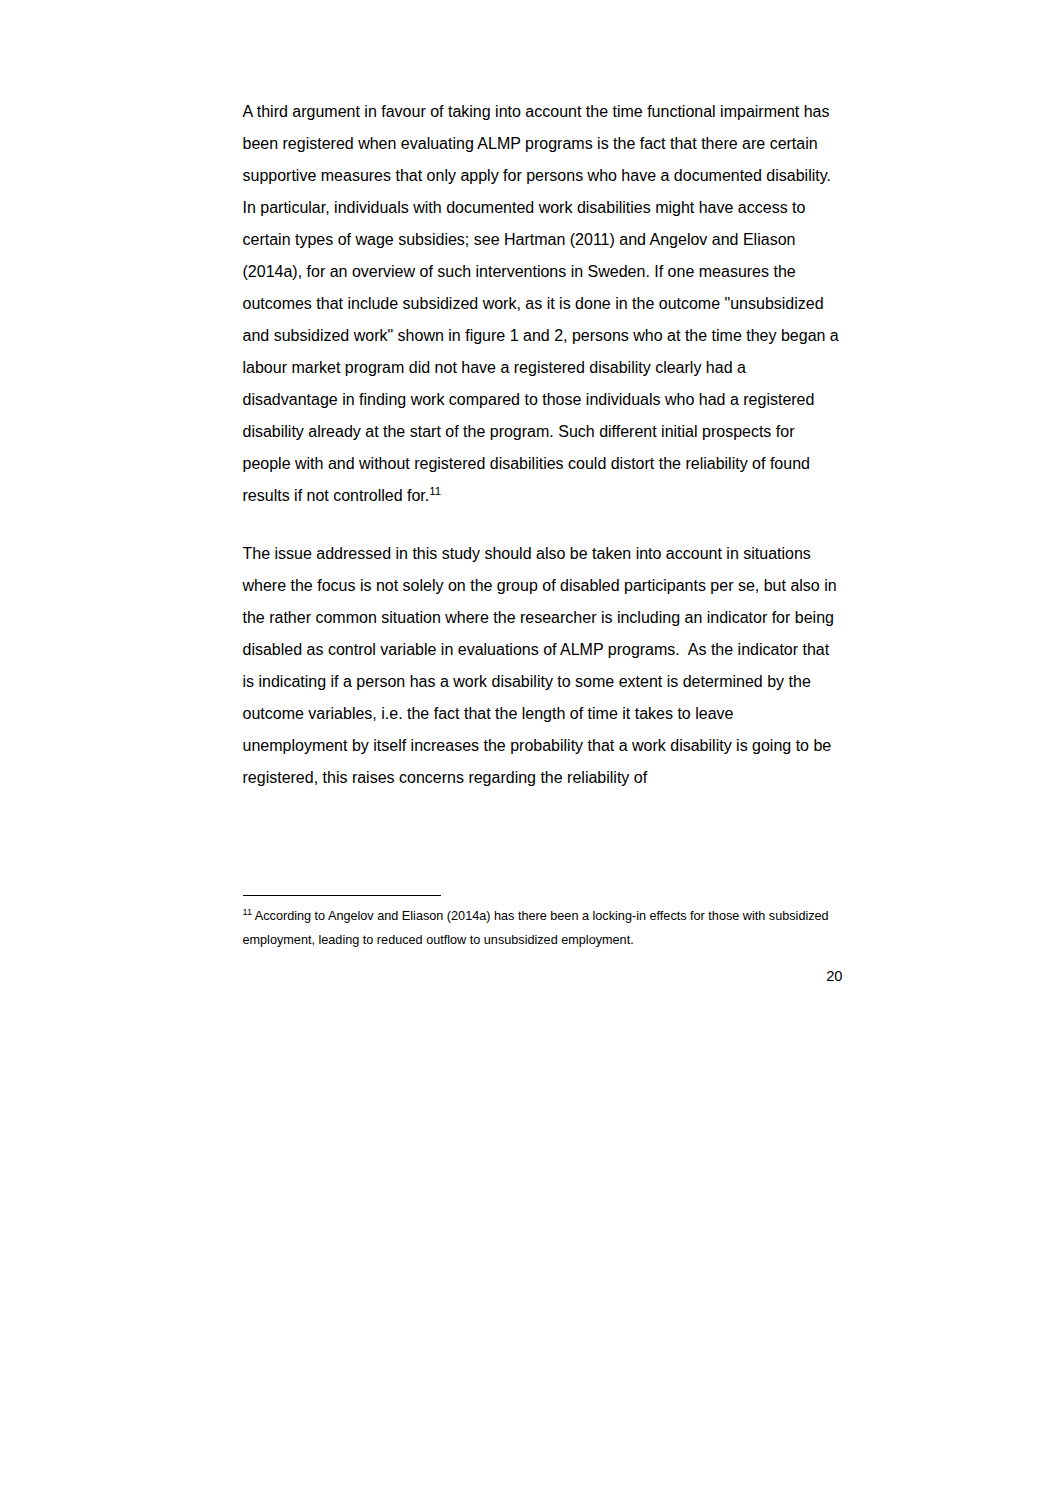A third argument in favour of taking into account the time functional impairment has been registered when evaluating ALMP programs is the fact that there are certain supportive measures that only apply for persons who have a documented disability. In particular, individuals with documented work disabilities might have access to certain types of wage subsidies; see Hartman (2011) and Angelov and Eliason (2014a), for an overview of such interventions in Sweden. If one measures the outcomes that include subsidized work, as it is done in the outcome "unsubsidized and subsidized work" shown in figure 1 and 2, persons who at the time they began a labour market program did not have a registered disability clearly had a disadvantage in finding work compared to those individuals who had a registered disability already at the start of the program. Such different initial prospects for people with and without registered disabilities could distort the reliability of found results if not controlled for.11
The issue addressed in this study should also be taken into account in situations where the focus is not solely on the group of disabled participants per se, but also in the rather common situation where the researcher is including an indicator for being disabled as control variable in evaluations of ALMP programs. As the indicator that is indicating if a person has a work disability to some extent is determined by the outcome variables, i.e. the fact that the length of time it takes to leave unemployment by itself increases the probability that a work disability is going to be registered, this raises concerns regarding the reliability of
11 According to Angelov and Eliason (2014a) has there been a locking-in effects for those with subsidized employment, leading to reduced outflow to unsubsidized employment.
20